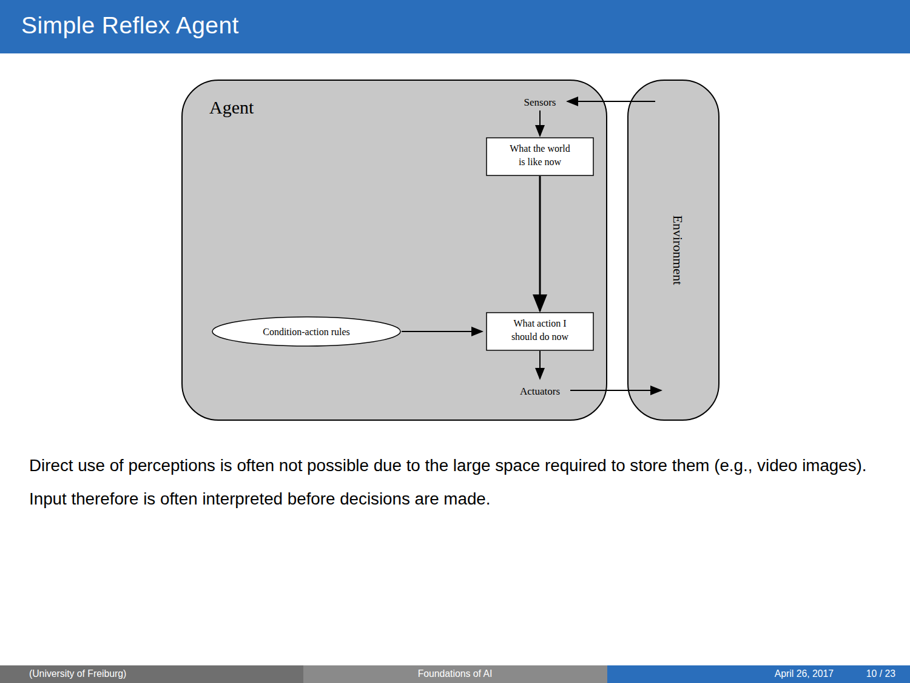Simple Reflex Agent
Agent Environment Sensors What the world is like now What action I should do now Condition-action rules Actuators
Direct use of perceptions is often not possible due to the large space required to store them (e.g., video images).
Input therefore is often interpreted before decisions are made.
(University of Freiburg)
Foundations of AI
April 26, 2017 10 / 23